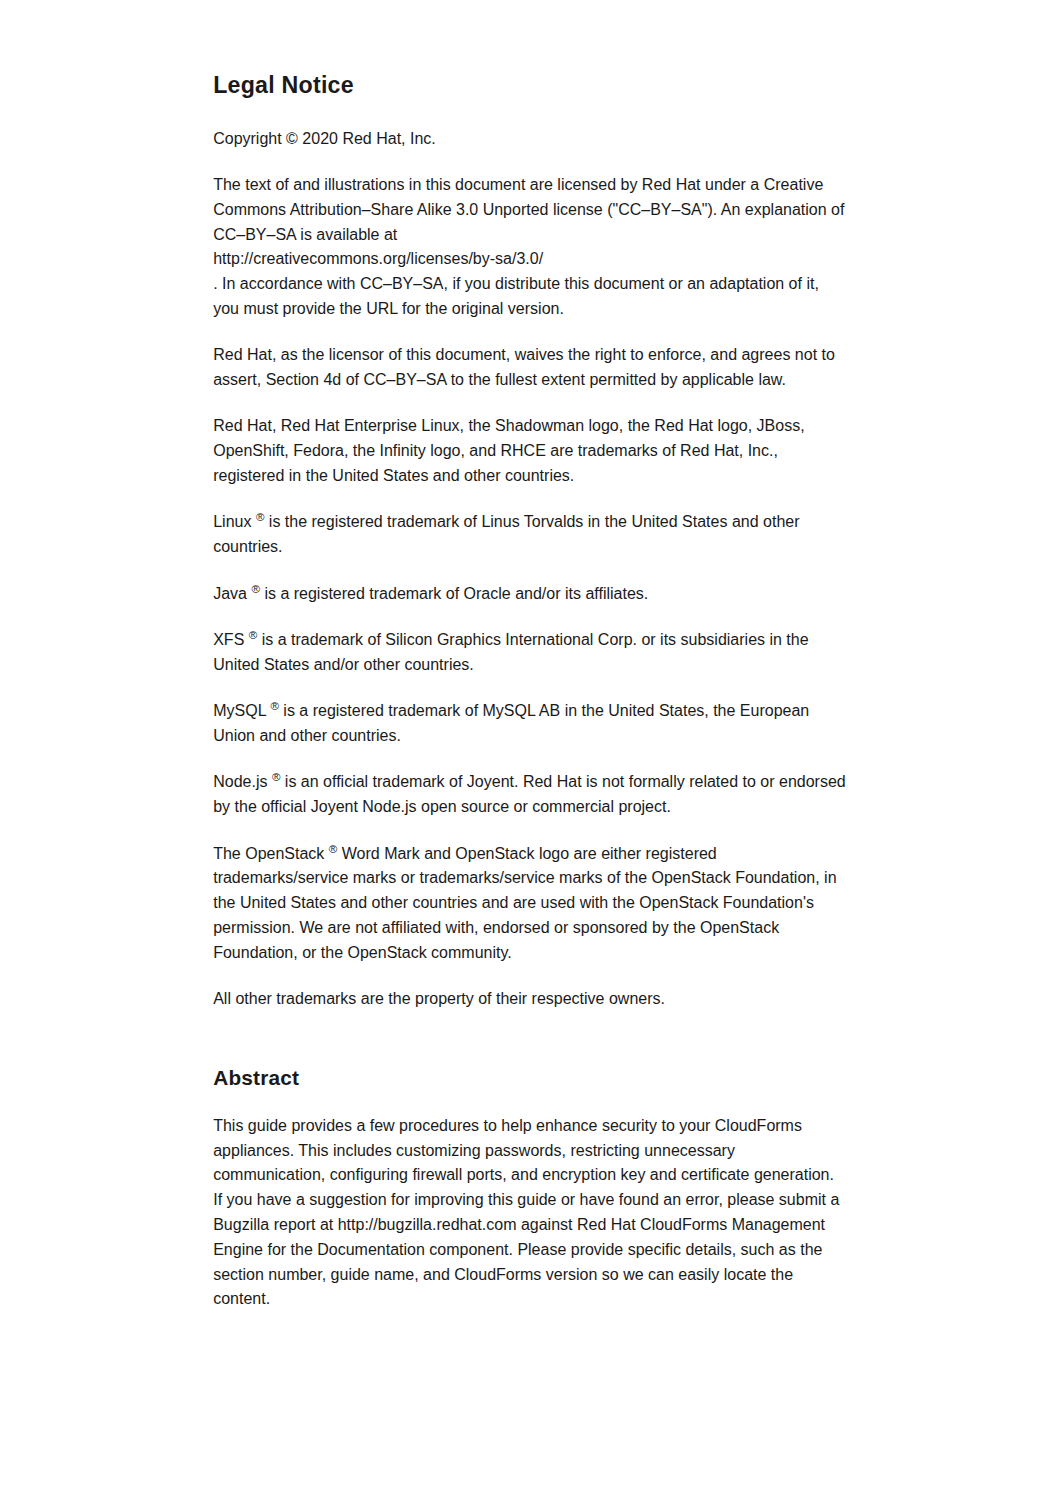Legal Notice
Copyright © 2020 Red Hat, Inc.
The text of and illustrations in this document are licensed by Red Hat under a Creative Commons Attribution–Share Alike 3.0 Unported license ("CC–BY–SA"). An explanation of CC–BY–SA is available at
http://creativecommons.org/licenses/by-sa/3.0/
. In accordance with CC–BY–SA, if you distribute this document or an adaptation of it, you must provide the URL for the original version.
Red Hat, as the licensor of this document, waives the right to enforce, and agrees not to assert, Section 4d of CC–BY–SA to the fullest extent permitted by applicable law.
Red Hat, Red Hat Enterprise Linux, the Shadowman logo, the Red Hat logo, JBoss, OpenShift, Fedora, the Infinity logo, and RHCE are trademarks of Red Hat, Inc., registered in the United States and other countries.
Linux ® is the registered trademark of Linus Torvalds in the United States and other countries.
Java ® is a registered trademark of Oracle and/or its affiliates.
XFS ® is a trademark of Silicon Graphics International Corp. or its subsidiaries in the United States and/or other countries.
MySQL ® is a registered trademark of MySQL AB in the United States, the European Union and other countries.
Node.js ® is an official trademark of Joyent. Red Hat is not formally related to or endorsed by the official Joyent Node.js open source or commercial project.
The OpenStack ® Word Mark and OpenStack logo are either registered trademarks/service marks or trademarks/service marks of the OpenStack Foundation, in the United States and other countries and are used with the OpenStack Foundation's permission. We are not affiliated with, endorsed or sponsored by the OpenStack Foundation, or the OpenStack community.
All other trademarks are the property of their respective owners.
Abstract
This guide provides a few procedures to help enhance security to your CloudForms appliances. This includes customizing passwords, restricting unnecessary communication, configuring firewall ports, and encryption key and certificate generation. If you have a suggestion for improving this guide or have found an error, please submit a Bugzilla report at http://bugzilla.redhat.com against Red Hat CloudForms Management Engine for the Documentation component. Please provide specific details, such as the section number, guide name, and CloudForms version so we can easily locate the content.